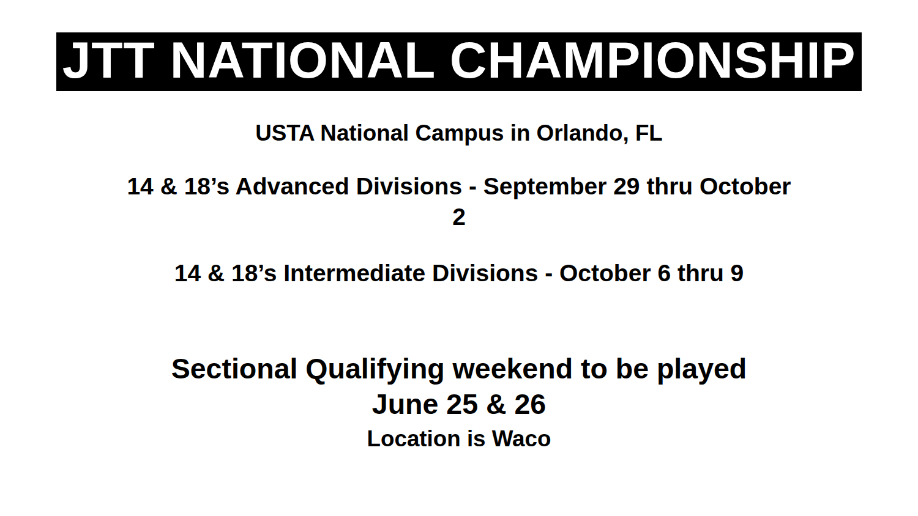JTT NATIONAL CHAMPIONSHIP
USTA National Campus in Orlando, FL
14 & 18’s Advanced Divisions - September 29 thru October 2
14 & 18’s Intermediate Divisions - October 6 thru 9
Sectional Qualifying weekend to be played
June 25 & 26
Location is Waco